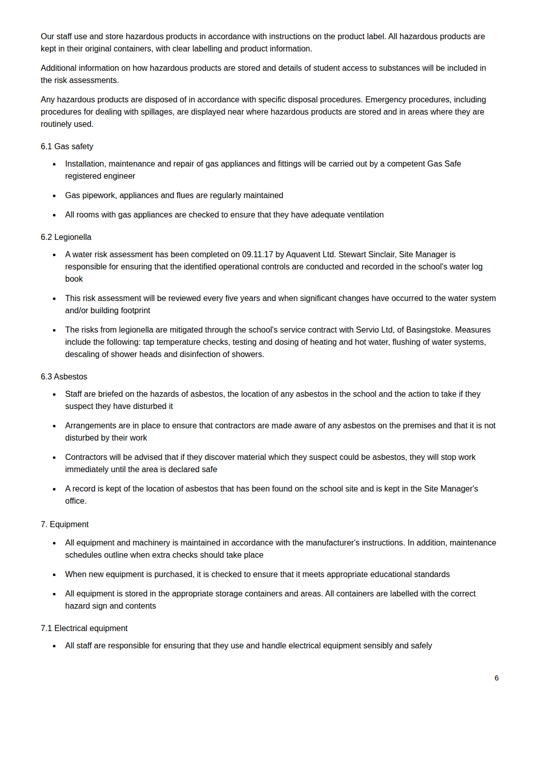Our staff use and store hazardous products in accordance with instructions on the product label. All hazardous products are kept in their original containers, with clear labelling and product information.
Additional information on how hazardous products are stored and details of student access to substances will be included in the risk assessments.
Any hazardous products are disposed of in accordance with specific disposal procedures. Emergency procedures, including procedures for dealing with spillages, are displayed near where hazardous products are stored and in areas where they are routinely used.
6.1 Gas safety
Installation, maintenance and repair of gas appliances and fittings will be carried out by a competent Gas Safe registered engineer
Gas pipework, appliances and flues are regularly maintained
All rooms with gas appliances are checked to ensure that they have adequate ventilation
6.2 Legionella
A water risk assessment has been completed on 09.11.17 by Aquavent Ltd. Stewart Sinclair, Site Manager is responsible for ensuring that the identified operational controls are conducted and recorded in the school's water log book
This risk assessment will be reviewed every five years and when significant changes have occurred to the water system and/or building footprint
The risks from legionella are mitigated through the school's service contract with Servio Ltd, of Basingstoke. Measures include the following: tap temperature checks, testing and dosing of heating and hot water, flushing of water systems, descaling of shower heads and disinfection of showers.
6.3 Asbestos
Staff are briefed on the hazards of asbestos, the location of any asbestos in the school and the action to take if they suspect they have disturbed it
Arrangements are in place to ensure that contractors are made aware of any asbestos on the premises and that it is not disturbed by their work
Contractors will be advised that if they discover material which they suspect could be asbestos, they will stop work immediately until the area is declared safe
A record is kept of the location of asbestos that has been found on the school site and is kept in the Site Manager's office.
7. Equipment
All equipment and machinery is maintained in accordance with the manufacturer's instructions. In addition, maintenance schedules outline when extra checks should take place
When new equipment is purchased, it is checked to ensure that it meets appropriate educational standards
All equipment is stored in the appropriate storage containers and areas. All containers are labelled with the correct hazard sign and contents
7.1 Electrical equipment
All staff are responsible for ensuring that they use and handle electrical equipment sensibly and safely
6